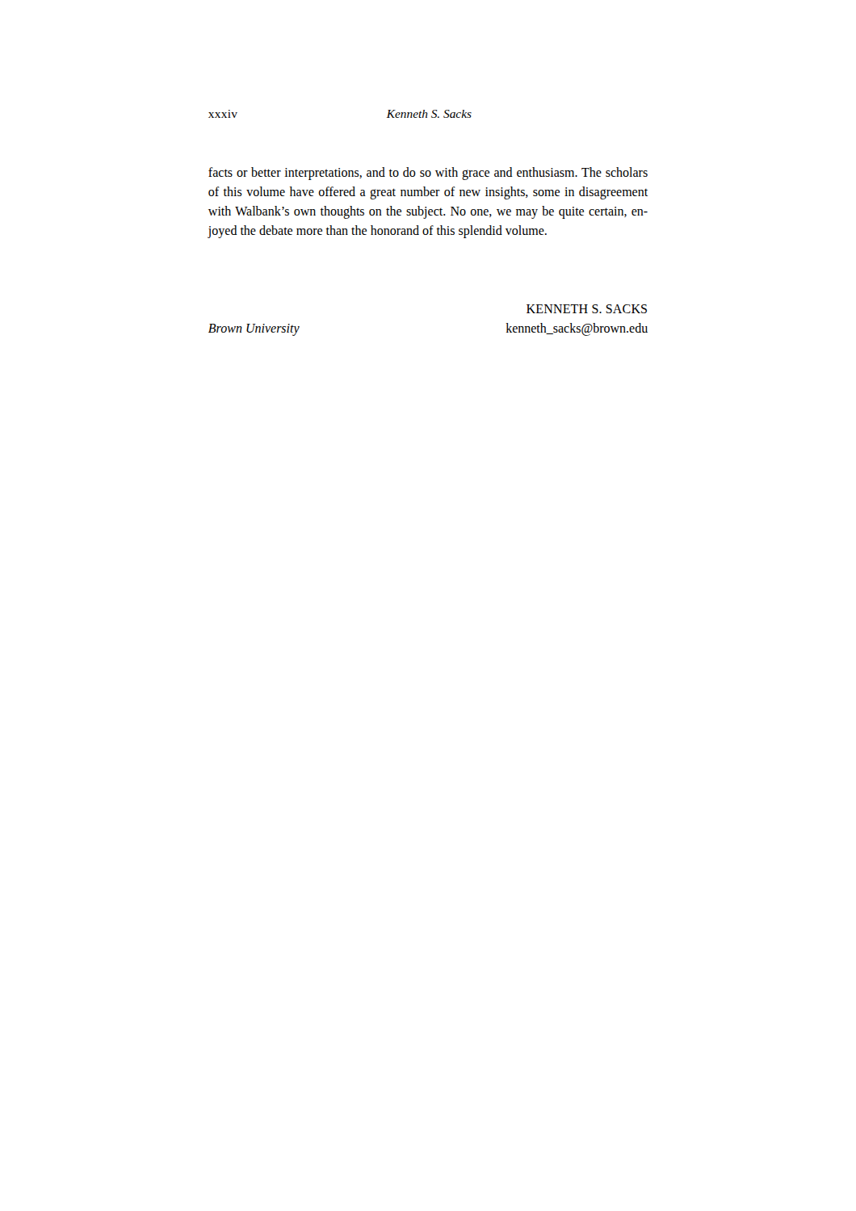xxxiv Kenneth S. Sacks
facts or better interpretations, and to do so with grace and enthusiasm. The scholars of this volume have offered a great number of new insights, some in disagreement with Walbank’s own thoughts on the subject. No one, we may be quite certain, enjoyed the debate more than the honorand of this splendid volume.
KENNETH S. SACKS
Brown University kenneth_sacks@brown.edu